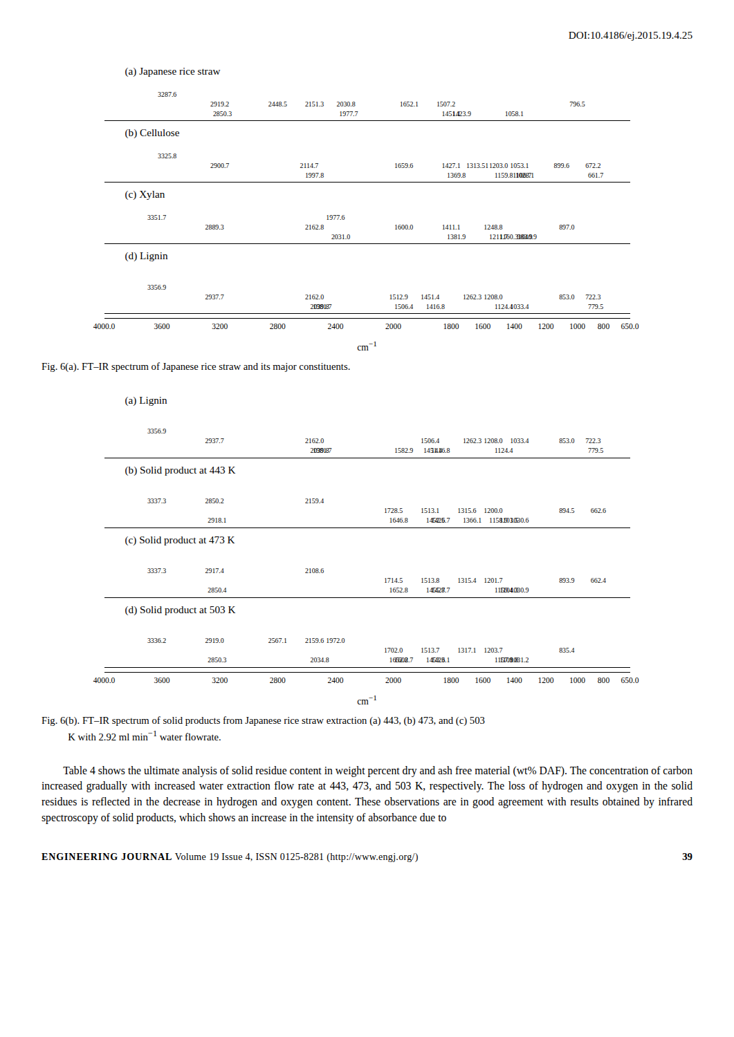DOI:10.4186/ej.2015.19.4.25
(a) Japanese rice straw
3287.6 2919.2 2850.3 2448.5 2151.3 2030.8 1977.7 1652.1 1507.2 1451.1 1423.9 1058.1 796.5
(b) Cellulose
3325.8 2900.7 2114.7 1997.8 1659.6 1427.1 1369.8 1313.51 1203.0 1159.8 1053.1 1106.7 1028.1 899.6 672.2 661.7
(c) Xylan
3351.7 2889.3 2162.8 1977.6 2031.0 1600.0 1411.1 1381.9 1248.8 1211.7 1160.3 983.9 1040.9 897.0
(d) Lignin
3356.9 2937.7 2162.0 2039.8 1981.7 1512.9 1506.4 1451.4 1416.8 1262.3 1208.0 1124.4 1033.4 853.0 722.3 779.5
4000.0 3600 3200 2800 2400 2000 1800 1600 1400 1200 1000 800 650.0
cm−1
Fig. 6(a). FT–IR spectrum of Japanese rice straw and its major constituents.
(a) Lignin
3356.9 2937.7 2162.0 2039.8 1981.7 1506.4 1582.9 1451.4 1416.8 1262.3 1208.0 1124.4 1033.4 853.0 722.3 779.5
(b) Solid product at 443 K
3337.3 2850.2 2918.1 2159.4 1728.5 1646.8 1513.1 1452.5 1426.7 1315.6 1366.1 1200.0 1158.9 1103.5 1030.6 894.5 662.6
(c) Solid product at 473 K
3337.3 2917.4 2850.4 2108.6 1714.5 1652.8 1513.8 1455.8 1427.7 1315.4 1201.7 1159.4 1104.3 1030.9 893.9 662.4
(d) Solid product at 503 K
3336.2 2919.0 2850.3 2567.1 2159.6 1972.0 2034.8 1702.0 1652.8 1602.7 1513.7 1453.3 1426.1 1317.1 1203.7 1157.8 1109.8 1031.2 835.4
4000.0 3600 3200 2800 2400 2000 1800 1600 1400 1200 1000 800 650.0
cm−1
Fig. 6(b). FT–IR spectrum of solid products from Japanese rice straw extraction (a) 443, (b) 473, and (c) 503 K with 2.92 ml min−1 water flowrate.
Table 4 shows the ultimate analysis of solid residue content in weight percent dry and ash free material (wt% DAF). The concentration of carbon increased gradually with increased water extraction flow rate at 443, 473, and 503 K, respectively. The loss of hydrogen and oxygen in the solid residues is reflected in the decrease in hydrogen and oxygen content. These observations are in good agreement with results obtained by infrared spectroscopy of solid products, which shows an increase in the intensity of absorbance due to
ENGINEERING JOURNAL Volume 19 Issue 4, ISSN 0125-8281 (http://www.engj.org/)
39